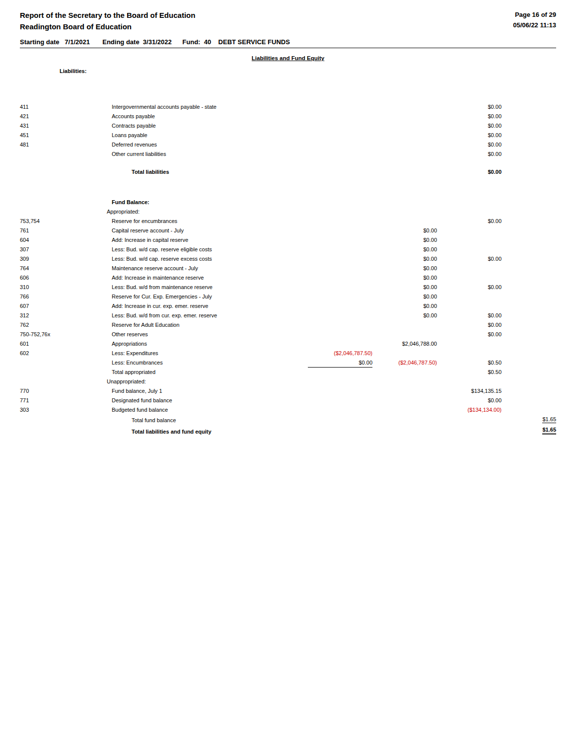| Report of the Secretary to the Board of Education Readington Board of Education | Page 16 of 29 05/06/22 11:13 |
Starting date 7/1/2021 Ending date 3/31/2022 Fund: 40 DEBT SERVICE FUNDS
Liabilities and Fund Equity
Liabilities:
| 411 | Intergovernmental accounts payable - state | | | $0.00 |
| 421 | Accounts payable | | | $0.00 |
| 431 | Contracts payable | | | $0.00 |
| 451 | Loans payable | | | $0.00 |
| 481 | Deferred revenues | | | $0.00 |
| | Other current liabilities | | | $0.00 |
| | Total liabilities | | | $0.00 |
| | Fund Balance: | | | |
| | Appropriated: | | | |
| 753,754 | Reserve for encumbrances | | | $0.00 | |
| 761 | Capital reserve account - July | | $0.00 | | |
| 604 | Add: Increase in capital reserve | | $0.00 | | |
| 307 | Less: Bud. w/d cap. reserve eligible costs | | $0.00 | | |
| 309 | Less: Bud. w/d cap. reserve excess costs | | $0.00 | $0.00 | |
| 764 | Maintenance reserve account - July | | $0.00 | | |
| 606 | Add: Increase in maintenance reserve | | $0.00 | | |
| 310 | Less: Bud. w/d from maintenance reserve | | $0.00 | $0.00 | |
| 766 | Reserve for Cur. Exp. Emergencies - July | | $0.00 | | |
| 607 | Add: Increase in cur. exp. emer. reserve | | $0.00 | | |
| 312 | Less: Bud. w/d from cur. exp. emer. reserve | | $0.00 | $0.00 | |
| 762 | Reserve for Adult Education | | | $0.00 | |
| 750-752,76x | Other reserves | | | $0.00 | |
| 601 | Appropriations | | $2,046,788.00 | | |
| 602 | Less: Expenditures | ($2,046,787.50) | | | |
| | Less: Encumbrances | $0.00 | ($2,046,787.50) | $0.50 | |
| | Total appropriated | | | $0.50 | |
| | Unappropriated: | | | | |
| 770 | Fund balance, July 1 | | | $134,135.15 | |
| 771 | Designated fund balance | | | $0.00 | |
| 303 | Budgeted fund balance | | | ($134,134.00) | |
| | Total fund balance | | | | $1.65 |
| | Total liabilities and fund equity | | | | $1.65 |